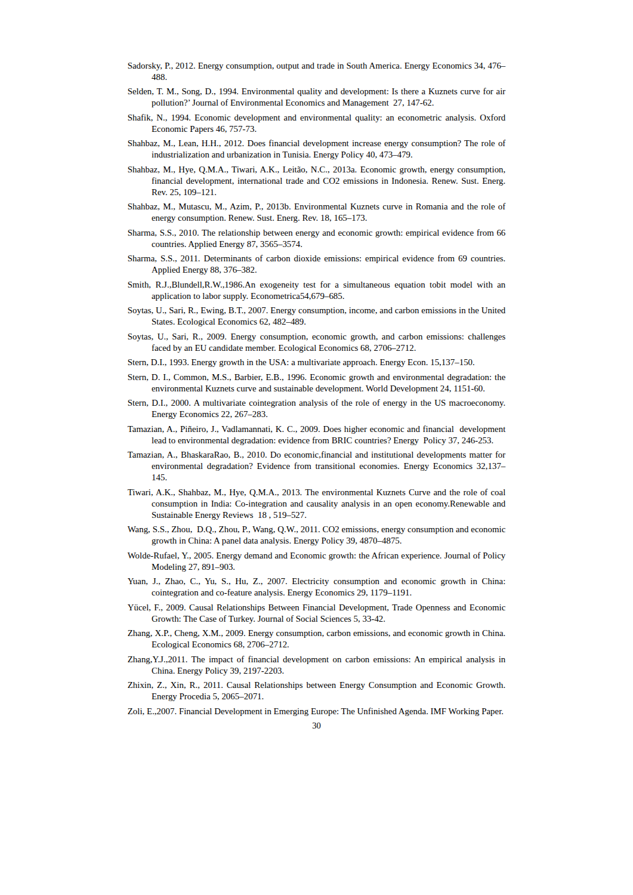Sadorsky, P., 2012. Energy consumption, output and trade in South America. Energy Economics 34, 476–488.
Selden, T. M., Song, D., 1994. Environmental quality and development: Is there a Kuznets curve for air pollution?’ Journal of Environmental Economics and Management 27, 147-62.
Shafik, N., 1994. Economic development and environmental quality: an econometric analysis. Oxford Economic Papers 46, 757-73.
Shahbaz, M., Lean, H.H., 2012. Does financial development increase energy consumption? The role of industrialization and urbanization in Tunisia. Energy Policy 40, 473–479.
Shahbaz, M., Hye, Q.M.A., Tiwari, A.K., Leitão, N.C., 2013a. Economic growth, energy consumption, financial development, international trade and CO2 emissions in Indonesia. Renew. Sust. Energ. Rev. 25, 109–121.
Shahbaz, M., Mutascu, M., Azim, P., 2013b. Environmental Kuznets curve in Romania and the role of energy consumption. Renew. Sust. Energ. Rev. 18, 165–173.
Sharma, S.S., 2010. The relationship between energy and economic growth: empirical evidence from 66 countries. Applied Energy 87, 3565–3574.
Sharma, S.S., 2011. Determinants of carbon dioxide emissions: empirical evidence from 69 countries. Applied Energy 88, 376–382.
Smith, R.J.,Blundell,R.W.,1986.An exogeneity test for a simultaneous equation tobit model with an application to labor supply. Econometrica54,679–685.
Soytas, U., Sari, R., Ewing, B.T., 2007. Energy consumption, income, and carbon emissions in the United States. Ecological Economics 62, 482–489.
Soytas, U., Sari, R., 2009. Energy consumption, economic growth, and carbon emissions: challenges faced by an EU candidate member. Ecological Economics 68, 2706–2712.
Stern, D.I., 1993. Energy growth in the USA: a multivariate approach. Energy Econ. 15,137–150.
Stern, D. I., Common, M.S., Barbier, E.B., 1996. Economic growth and environmental degradation: the environmental Kuznets curve and sustainable development. World Development 24, 1151-60.
Stern, D.I., 2000. A multivariate cointegration analysis of the role of energy in the US macroeconomy. Energy Economics 22, 267–283.
Tamazian, A., Piñeiro, J., Vadlamannati, K. C., 2009. Does higher economic and financial development lead to environmental degradation: evidence from BRIC countries? Energy Policy 37, 246-253.
Tamazian, A., BhaskaraRao, B., 2010. Do economic,financial and institutional developments matter for environmental degradation? Evidence from transitional economies. Energy Economics 32,137–145.
Tiwari, A.K., Shahbaz, M., Hye, Q.M.A., 2013. The environmental Kuznets Curve and the role of coal consumption in India: Co-integration and causality analysis in an open economy.Renewable and Sustainable Energy Reviews 18 , 519–527.
Wang, S.S., Zhou, D.Q., Zhou, P., Wang, Q.W., 2011. CO2 emissions, energy consumption and economic growth in China: A panel data analysis. Energy Policy 39, 4870–4875.
Wolde-Rufael, Y., 2005. Energy demand and Economic growth: the African experience. Journal of Policy Modeling 27, 891–903.
Yuan, J., Zhao, C., Yu, S., Hu, Z., 2007. Electricity consumption and economic growth in China: cointegration and co-feature analysis. Energy Economics 29, 1179–1191.
Yücel, F., 2009. Causal Relationships Between Financial Development, Trade Openness and Economic Growth: The Case of Turkey. Journal of Social Sciences 5, 33-42.
Zhang, X.P., Cheng, X.M., 2009. Energy consumption, carbon emissions, and economic growth in China. Ecological Economics 68, 2706–2712.
Zhang,Y.J.,2011. The impact of financial development on carbon emissions: An empirical analysis in China. Energy Policy 39, 2197-2203.
Zhixin, Z., Xin, R., 2011. Causal Relationships between Energy Consumption and Economic Growth. Energy Procedia 5, 2065–2071.
Zoli, E.,2007. Financial Development in Emerging Europe: The Unfinished Agenda. IMF Working Paper.
30